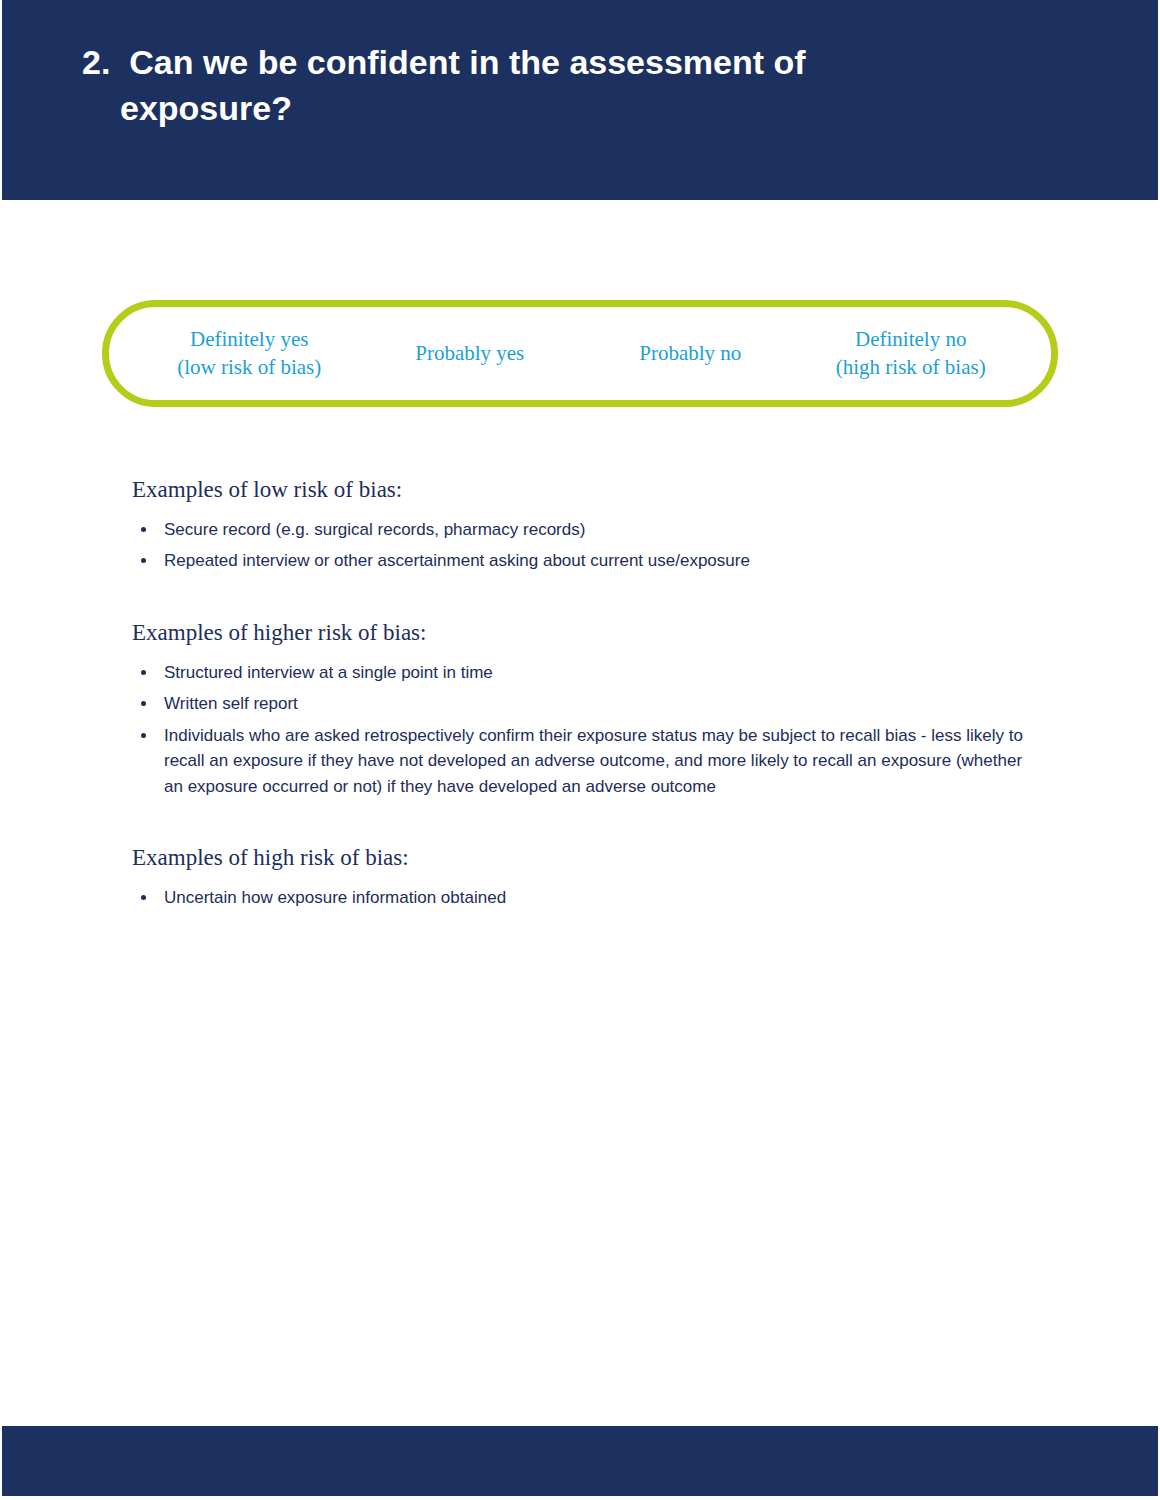2. Can we be confident in the assessment of exposure?
Definitely yes
(low risk of bias)
Probably yes
Probably no
Definitely no
(high risk of bias)
Examples of low risk of bias:
Secure record (e.g. surgical records, pharmacy records)
Repeated interview or other ascertainment asking about current use/exposure
Examples of higher risk of bias:
Structured interview at a single point in time
Written self report
Individuals who are asked retrospectively confirm their exposure status may be subject to recall bias - less likely to recall an exposure if they have not developed an adverse outcome, and more likely to recall an exposure (whether an exposure occurred or not) if they have developed an adverse outcome
Examples of high risk of bias:
Uncertain how exposure information obtained